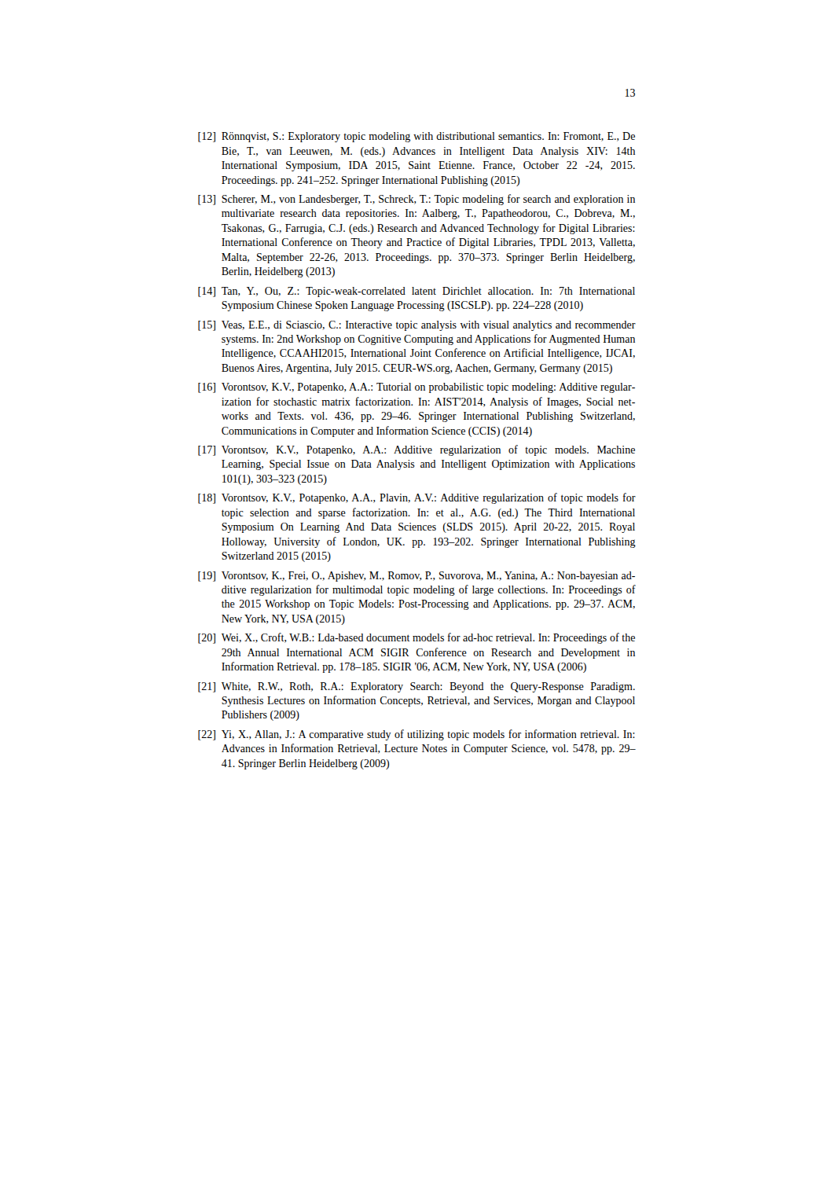13
[12] Rönnqvist, S.: Exploratory topic modeling with distributional semantics. In: Fromont, E., De Bie, T., van Leeuwen, M. (eds.) Advances in Intelligent Data Analysis XIV: 14th International Symposium, IDA 2015, Saint Etienne. France, October 22 -24, 2015. Proceedings. pp. 241–252. Springer International Publishing (2015)
[13] Scherer, M., von Landesberger, T., Schreck, T.: Topic modeling for search and exploration in multivariate research data repositories. In: Aalberg, T., Papatheodorou, C., Dobreva, M., Tsakonas, G., Farrugia, C.J. (eds.) Research and Advanced Technology for Digital Libraries: International Conference on Theory and Practice of Digital Libraries, TPDL 2013, Valletta, Malta, September 22-26, 2013. Proceedings. pp. 370–373. Springer Berlin Heidelberg, Berlin, Heidelberg (2013)
[14] Tan, Y., Ou, Z.: Topic-weak-correlated latent Dirichlet allocation. In: 7th International Symposium Chinese Spoken Language Processing (ISCSLP). pp. 224–228 (2010)
[15] Veas, E.E., di Sciascio, C.: Interactive topic analysis with visual analytics and recommender systems. In: 2nd Workshop on Cognitive Computing and Applications for Augmented Human Intelligence, CCAAHI2015, International Joint Conference on Artificial Intelligence, IJCAI, Buenos Aires, Argentina, July 2015. CEUR-WS.org, Aachen, Germany, Germany (2015)
[16] Vorontsov, K.V., Potapenko, A.A.: Tutorial on probabilistic topic modeling: Additive regularization for stochastic matrix factorization. In: AIST'2014, Analysis of Images, Social networks and Texts. vol. 436, pp. 29–46. Springer International Publishing Switzerland, Communications in Computer and Information Science (CCIS) (2014)
[17] Vorontsov, K.V., Potapenko, A.A.: Additive regularization of topic models. Machine Learning, Special Issue on Data Analysis and Intelligent Optimization with Applications 101(1), 303–323 (2015)
[18] Vorontsov, K.V., Potapenko, A.A., Plavin, A.V.: Additive regularization of topic models for topic selection and sparse factorization. In: et al., A.G. (ed.) The Third International Symposium On Learning And Data Sciences (SLDS 2015). April 20-22, 2015. Royal Holloway, University of London, UK. pp. 193–202. Springer International Publishing Switzerland 2015 (2015)
[19] Vorontsov, K., Frei, O., Apishev, M., Romov, P., Suvorova, M., Yanina, A.: Non-bayesian additive regularization for multimodal topic modeling of large collections. In: Proceedings of the 2015 Workshop on Topic Models: Post-Processing and Applications. pp. 29–37. ACM, New York, NY, USA (2015)
[20] Wei, X., Croft, W.B.: Lda-based document models for ad-hoc retrieval. In: Proceedings of the 29th Annual International ACM SIGIR Conference on Research and Development in Information Retrieval. pp. 178–185. SIGIR '06, ACM, New York, NY, USA (2006)
[21] White, R.W., Roth, R.A.: Exploratory Search: Beyond the Query-Response Paradigm. Synthesis Lectures on Information Concepts, Retrieval, and Services, Morgan and Claypool Publishers (2009)
[22] Yi, X., Allan, J.: A comparative study of utilizing topic models for information retrieval. In: Advances in Information Retrieval, Lecture Notes in Computer Science, vol. 5478, pp. 29–41. Springer Berlin Heidelberg (2009)